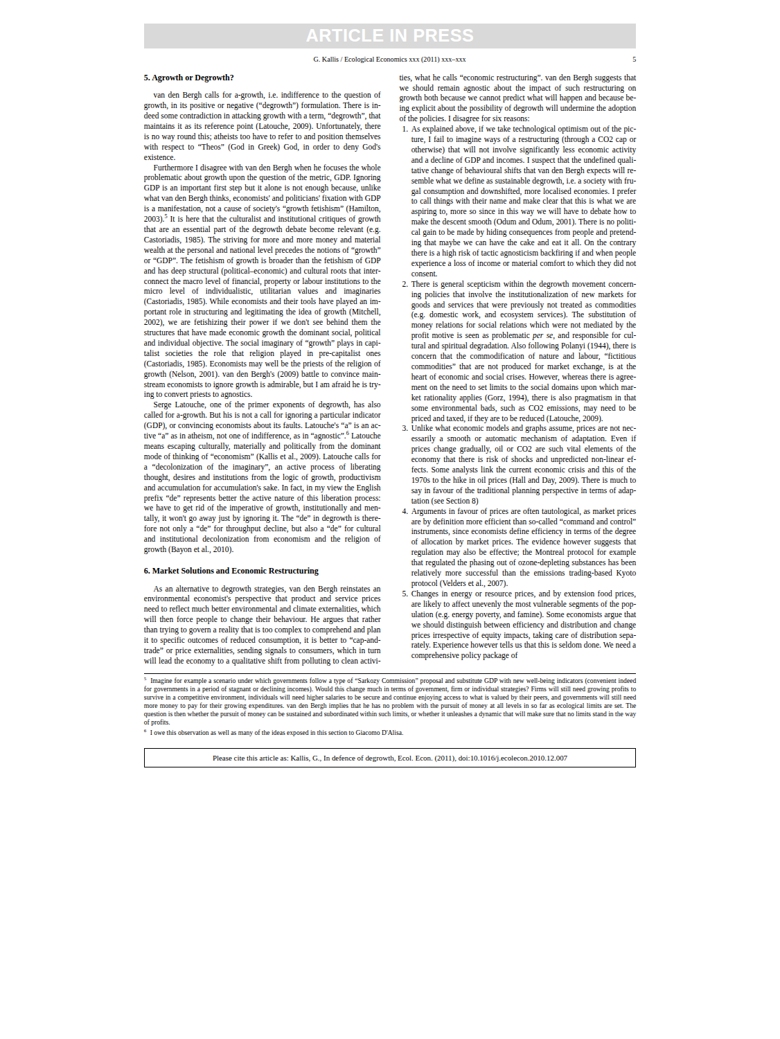ARTICLE IN PRESS
G. Kallis / Ecological Economics xxx (2011) xxx–xxx 5
5. Agrowth or Degrowth?
van den Bergh calls for a-growth, i.e. indifference to the question of growth, in its positive or negative (“degrowth”) formulation. There is indeed some contradiction in attacking growth with a term, “degrowth”, that maintains it as its reference point (Latouche, 2009). Unfortunately, there is no way round this; atheists too have to refer to and position themselves with respect to “Theos” (God in Greek) God, in order to deny God's existence.
Furthermore I disagree with van den Bergh when he focuses the whole problematic about growth upon the question of the metric, GDP. Ignoring GDP is an important first step but it alone is not enough because, unlike what van den Bergh thinks, economists' and politicians' fixation with GDP is a manifestation, not a cause of society's “growth fetishism” (Hamilton, 2003).5 It is here that the culturalist and institutional critiques of growth that are an essential part of the degrowth debate become relevant (e.g. Castoriadis, 1985). The striving for more and more money and material wealth at the personal and national level precedes the notions of “growth” or “GDP”. The fetishism of growth is broader than the fetishism of GDP and has deep structural (political–economic) and cultural roots that interconnect the macro level of financial, property or labour institutions to the micro level of individualistic, utilitarian values and imaginaries (Castoriadis, 1985). While economists and their tools have played an important role in structuring and legitimating the idea of growth (Mitchell, 2002), we are fetishizing their power if we don't see behind them the structures that have made economic growth the dominant social, political and individual objective. The social imaginary of “growth” plays in capitalist societies the role that religion played in pre-capitalist ones (Castoriadis, 1985). Economists may well be the priests of the religion of growth (Nelson, 2001). van den Bergh's (2009) battle to convince mainstream economists to ignore growth is admirable, but I am afraid he is trying to convert priests to agnostics.
Serge Latouche, one of the primer exponents of degrowth, has also called for a-growth. But his is not a call for ignoring a particular indicator (GDP), or convincing economists about its faults. Latouche's “a” is an active “a” as in atheism, not one of indifference, as in “agnostic”.6 Latouche means escaping culturally, materially and politically from the dominant mode of thinking of “economism” (Kallis et al., 2009). Latouche calls for a “decolonization of the imaginary”, an active process of liberating thought, desires and institutions from the logic of growth, productivism and accumulation for accumulation's sake. In fact, in my view the English prefix “de” represents better the active nature of this liberation process: we have to get rid of the imperative of growth, institutionally and mentally, it won't go away just by ignoring it. The “de” in degrowth is therefore not only a “de” for throughput decline, but also a “de” for cultural and institutional decolonization from economism and the religion of growth (Bayon et al., 2010).
6. Market Solutions and Economic Restructuring
As an alternative to degrowth strategies, van den Bergh reinstates an environmental economist's perspective that product and service prices need to reflect much better environmental and climate externalities, which will then force people to change their behaviour. He argues that rather than trying to govern a reality that is too complex to comprehend and plan it to specific outcomes of reduced consumption, it is better to “cap-and-trade” or price externalities, sending signals to consumers, which in turn will lead the economy to a qualitative shift from polluting to clean activities, what he calls “economic restructuring”. van den Bergh suggests that we should remain agnostic about the impact of such restructuring on growth both because we cannot predict what will happen and because being explicit about the possibility of degrowth will undermine the adoption of the policies. I disagree for six reasons:
As explained above, if we take technological optimism out of the picture, I fail to imagine ways of a restructuring (through a CO2 cap or otherwise) that will not involve significantly less economic activity and a decline of GDP and incomes. I suspect that the undefined qualitative change of behavioural shifts that van den Bergh expects will resemble what we define as sustainable degrowth, i.e. a society with frugal consumption and downshifted, more localised economies. I prefer to call things with their name and make clear that this is what we are aspiring to, more so since in this way we will have to debate how to make the descent smooth (Odum and Odum, 2001). There is no political gain to be made by hiding consequences from people and pretending that maybe we can have the cake and eat it all. On the contrary there is a high risk of tactic agnosticism backfiring if and when people experience a loss of income or material comfort to which they did not consent.
There is general scepticism within the degrowth movement concerning policies that involve the institutionalization of new markets for goods and services that were previously not treated as commodities (e.g. domestic work, and ecosystem services). The substitution of money relations for social relations which were not mediated by the profit motive is seen as problematic per se, and responsible for cultural and spiritual degradation. Also following Polanyi (1944), there is concern that the commodification of nature and labour, “fictitious commodities” that are not produced for market exchange, is at the heart of economic and social crises. However, whereas there is agreement on the need to set limits to the social domains upon which market rationality applies (Gorz, 1994), there is also pragmatism in that some environmental bads, such as CO2 emissions, may need to be priced and taxed, if they are to be reduced (Latouche, 2009).
Unlike what economic models and graphs assume, prices are not necessarily a smooth or automatic mechanism of adaptation. Even if prices change gradually, oil or CO2 are such vital elements of the economy that there is risk of shocks and unpredicted non-linear effects. Some analysts link the current economic crisis and this of the 1970s to the hike in oil prices (Hall and Day, 2009). There is much to say in favour of the traditional planning perspective in terms of adaptation (see Section 8)
Arguments in favour of prices are often tautological, as market prices are by definition more efficient than so-called “command and control” instruments, since economists define efficiency in terms of the degree of allocation by market prices. The evidence however suggests that regulation may also be effective; the Montreal protocol for example that regulated the phasing out of ozone-depleting substances has been relatively more successful than the emissions trading-based Kyoto protocol (Velders et al., 2007).
Changes in energy or resource prices, and by extension food prices, are likely to affect unevenly the most vulnerable segments of the population (e.g. energy poverty, and famine). Some economists argue that we should distinguish between efficiency and distribution and change prices irrespective of equity impacts, taking care of distribution separately. Experience however tells us that this is seldom done. We need a comprehensive policy package of
5 Imagine for example a scenario under which governments follow a type of “Sarkozy Commission” proposal and substitute GDP with new well-being indicators (convenient indeed for governments in a period of stagnant or declining incomes). Would this change much in terms of government, firm or individual strategies? Firms will still need growing profits to survive in a competitive environment, individuals will need higher salaries to be secure and continue enjoying access to what is valued by their peers, and governments will still need more money to pay for their growing expenditures. van den Bergh implies that he has no problem with the pursuit of money at all levels in so far as ecological limits are set. The question is then whether the pursuit of money can be sustained and subordinated within such limits, or whether it unleashes a dynamic that will make sure that no limits stand in the way of profits.
6 I owe this observation as well as many of the ideas exposed in this section to Giacomo D'Alisa.
Please cite this article as: Kallis, G., In defence of degrowth, Ecol. Econ. (2011), doi:10.1016/j.ecolecon.2010.12.007